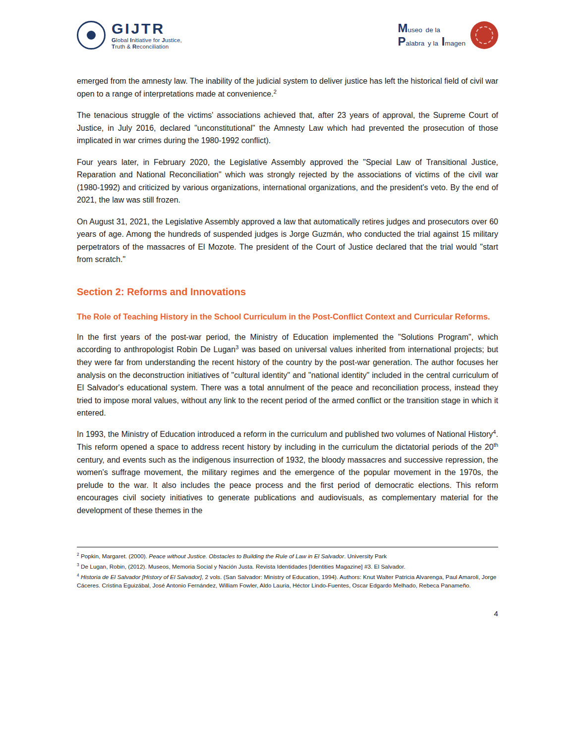GIJTR
Global Initiative for Justice,
Truth & Reconciliation
Museo de la
Palabra y la Imagen
emerged from the amnesty law. The inability of the judicial system to deliver justice has left the historical field of civil war open to a range of interpretations made at convenience.2
The tenacious struggle of the victims' associations achieved that, after 23 years of approval, the Supreme Court of Justice, in July 2016, declared "unconstitutional" the Amnesty Law which had prevented the prosecution of those implicated in war crimes during the 1980-1992 conflict).
Four years later, in February 2020, the Legislative Assembly approved the "Special Law of Transitional Justice, Reparation and National Reconciliation" which was strongly rejected by the associations of victims of the civil war (1980-1992) and criticized by various organizations, international organizations, and the president's veto. By the end of 2021, the law was still frozen.
On August 31, 2021, the Legislative Assembly approved a law that automatically retires judges and prosecutors over 60 years of age. Among the hundreds of suspended judges is Jorge Guzmán, who conducted the trial against 15 military perpetrators of the massacres of El Mozote. The president of the Court of Justice declared that the trial would "start from scratch."
Section 2: Reforms and Innovations
The Role of Teaching History in the School Curriculum in the Post-Conflict Context and Curricular Reforms.
In the first years of the post-war period, the Ministry of Education implemented the "Solutions Program", which according to anthropologist Robin De Lugan3 was based on universal values inherited from international projects; but they were far from understanding the recent history of the country by the post-war generation. The author focuses her analysis on the deconstruction initiatives of "cultural identity" and "national identity" included in the central curriculum of El Salvador's educational system. There was a total annulment of the peace and reconciliation process, instead they tried to impose moral values, without any link to the recent period of the armed conflict or the transition stage in which it entered.
In 1993, the Ministry of Education introduced a reform in the curriculum and published two volumes of National History4. This reform opened a space to address recent history by including in the curriculum the dictatorial periods of the 20th century, and events such as the indigenous insurrection of 1932, the bloody massacres and successive repression, the women's suffrage movement, the military regimes and the emergence of the popular movement in the 1970s, the prelude to the war. It also includes the peace process and the first period of democratic elections. This reform encourages civil society initiatives to generate publications and audiovisuals, as complementary material for the development of these themes in the
2 Popkin, Margaret. (2000). Peace without Justice. Obstacles to Building the Rule of Law in El Salvador. University Park
3 De Lugan, Robin, (2012). Museos, Memoria Social y Nación Justa. Revista Identidades [Identities Magazine] #3. El Salvador.
4 Historia de El Salvador [History of El Salvador], 2 vols. (San Salvador: Ministry of Education, 1994). Authors: Knut Walter Patricia Alvarenga, Paul Amaroli, Jorge Cáceres. Cristina Eguizábal, José Antonio Fernández, William Fowler, Aldo Lauria, Héctor Lindo-Fuentes, Oscar Edgardo Melhado, Rebeca Panameño.
4